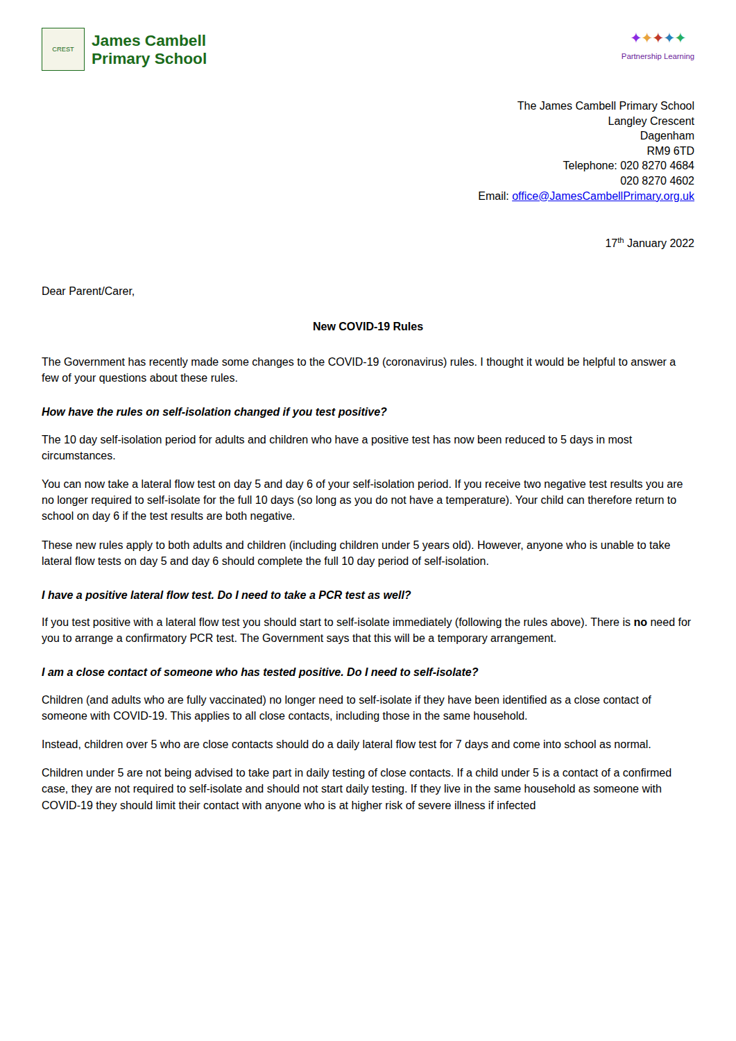CREST
James Cambell
Primary School
✦✦✦✦✦
Partnership Learning
The James Cambell Primary School
Langley Crescent
Dagenham
RM9 6TD
Telephone: 020 8270 4684
020 8270 4602
Email: office@JamesCambellPrimary.org.uk
17th January 2022
Dear Parent/Carer,
New COVID-19 Rules
The Government has recently made some changes to the COVID-19 (coronavirus) rules. I thought it would be helpful to answer a few of your questions about these rules.
How have the rules on self-isolation changed if you test positive?
The 10 day self-isolation period for adults and children who have a positive test has now been reduced to 5 days in most circumstances.
You can now take a lateral flow test on day 5 and day 6 of your self-isolation period. If you receive two negative test results you are no longer required to self-isolate for the full 10 days (so long as you do not have a temperature). Your child can therefore return to school on day 6 if the test results are both negative.
These new rules apply to both adults and children (including children under 5 years old). However, anyone who is unable to take lateral flow tests on day 5 and day 6 should complete the full 10 day period of self-isolation.
I have a positive lateral flow test. Do I need to take a PCR test as well?
If you test positive with a lateral flow test you should start to self-isolate immediately (following the rules above). There is no need for you to arrange a confirmatory PCR test. The Government says that this will be a temporary arrangement.
I am a close contact of someone who has tested positive. Do I need to self-isolate?
Children (and adults who are fully vaccinated) no longer need to self-isolate if they have been identified as a close contact of someone with COVID-19. This applies to all close contacts, including those in the same household.
Instead, children over 5 who are close contacts should do a daily lateral flow test for 7 days and come into school as normal.
Children under 5 are not being advised to take part in daily testing of close contacts. If a child under 5 is a contact of a confirmed case, they are not required to self-isolate and should not start daily testing. If they live in the same household as someone with COVID-19 they should limit their contact with anyone who is at higher risk of severe illness if infected